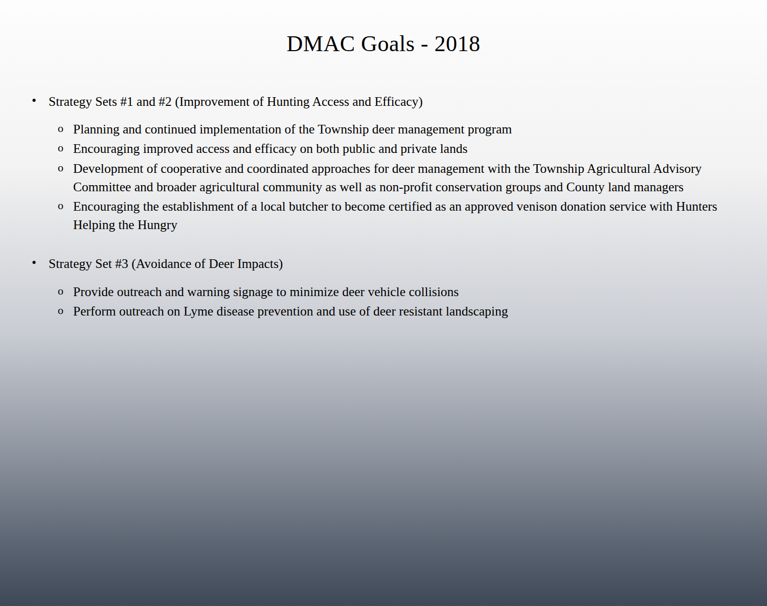DMAC Goals - 2018
Strategy Sets #1 and #2 (Improvement of Hunting Access and Efficacy)
Planning and continued implementation of the Township deer management program
Encouraging improved access and efficacy on both public and private lands
Development of cooperative and coordinated approaches for deer management with the Township Agricultural Advisory Committee and broader agricultural community as well as non-profit conservation groups and County land managers
Encouraging the establishment of a local butcher to become certified as an approved venison donation service with Hunters Helping the Hungry
Strategy Set #3 (Avoidance of Deer Impacts)
Provide outreach and warning signage to minimize deer vehicle collisions
Perform outreach on Lyme disease prevention and use of deer resistant landscaping